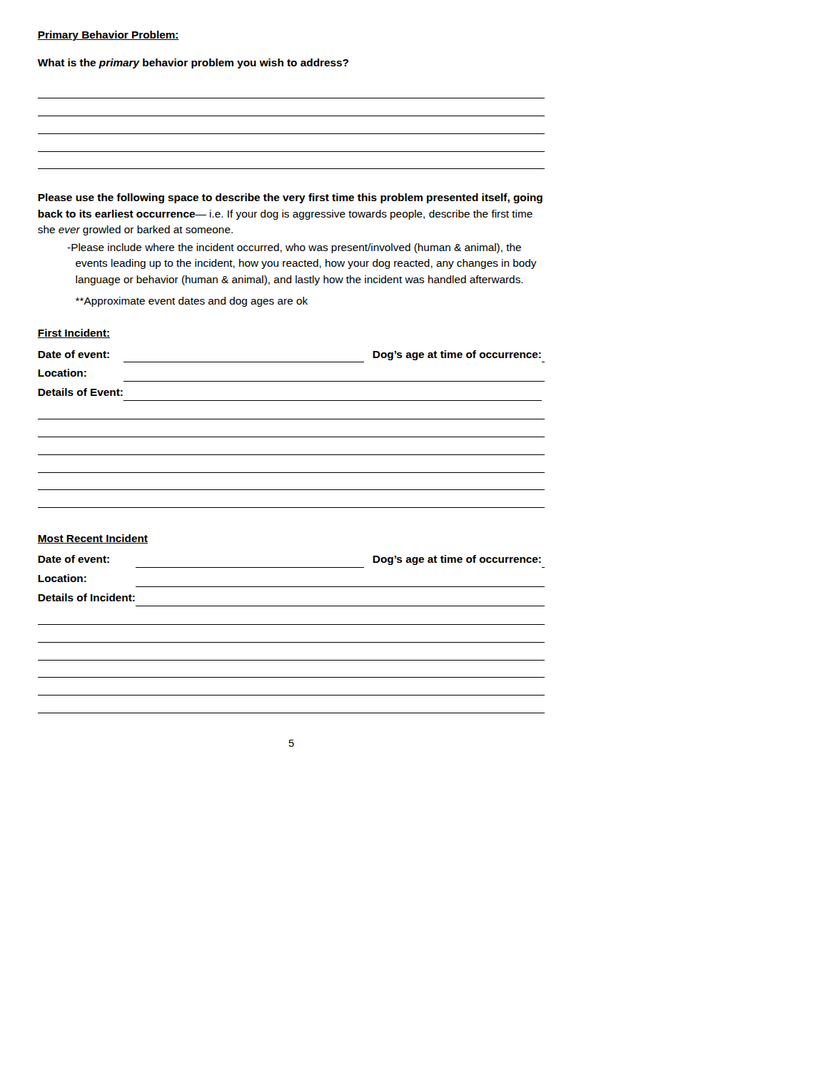Primary Behavior Problem:
What is the primary behavior problem you wish to address?
Please use the following space to describe the very first time this problem presented itself, going back to its earliest occurrence— i.e. If your dog is aggressive towards people, describe the first time she ever growled or barked at someone.
-Please include where the incident occurred, who was present/involved (human & animal), the events leading up to the incident, how you reacted, how your dog reacted, any changes in body language or behavior (human & animal), and lastly how the incident was handled afterwards.
**Approximate event dates and dog ages are ok
First Incident:
| Date of event: | | Dog’s age at time of occurrence: | |
| Location: | |
| Details of Event: | | |
Most Recent Incident
| Date of event: | | Dog’s age at time of occurrence: | |
| Location: | |
| Details of Incident: | |
5